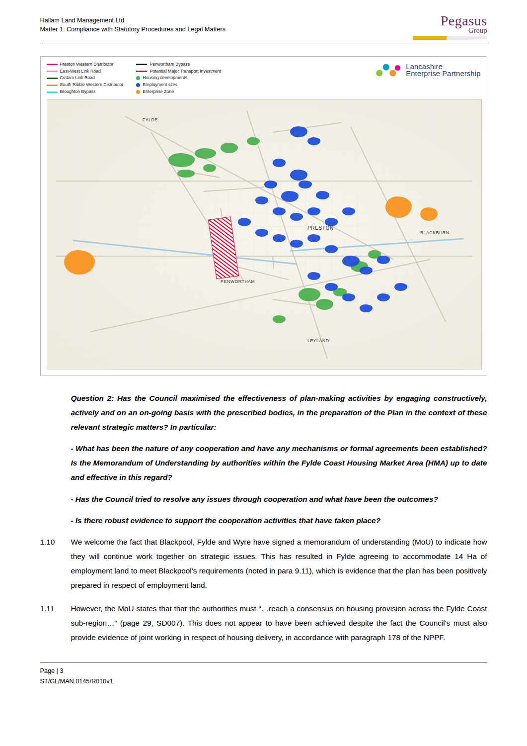Hallam Land Management Ltd
Matter 1: Compliance with Statutory Procedures and Legal Matters
Pegasus Group
Preston Western Distributor
Penwortham Bypass
East-West Link Road
Potential Major Transport Investment
Cottam Link Road
Housing developments
South Ribble Western Distributor
Employment sites
Broughton Bypass
Enterprise Zone
Lancashire Enterprise Partnership
Fylde Preston Blackburn Leyland Penwortham
Question 2: Has the Council maximised the effectiveness of plan-making activities by engaging constructively, actively and on an on-going basis with the prescribed bodies, in the preparation of the Plan in the context of these relevant strategic matters? In particular:
- What has been the nature of any cooperation and have any mechanisms or formal agreements been established? Is the Memorandum of Understanding by authorities within the Fylde Coast Housing Market Area (HMA) up to date and effective in this regard?
- Has the Council tried to resolve any issues through cooperation and what have been the outcomes?
- Is there robust evidence to support the cooperation activities that have taken place?
1.10
We welcome the fact that Blackpool, Fylde and Wyre have signed a memorandum of understanding (MoU) to indicate how they will continue work together on strategic issues. This has resulted in Fylde agreeing to accommodate 14 Ha of employment land to meet Blackpool's requirements (noted in para 9.11), which is evidence that the plan has been positively prepared in respect of employment land.
1.11
However, the MoU states that that the authorities must “…reach a consensus on housing provision across the Fylde Coast sub-region…” (page 29, SD007). This does not appear to have been achieved despite the fact the Council's must also provide evidence of joint working in respect of housing delivery, in accordance with paragraph 178 of the NPPF.
Page | 3
ST/GL/MAN.0145/R010v1